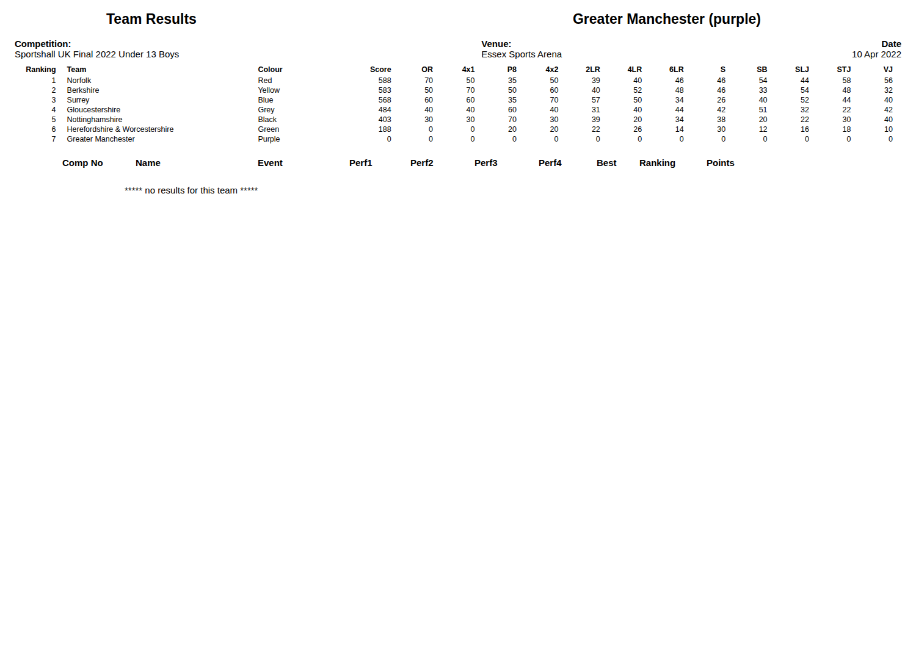Team Results
Greater Manchester (purple)
Competition: Sportshall UK Final 2022 Under 13 Boys
Venue: Essex Sports Arena
Date 10 Apr 2022
| Ranking | Team | Colour | Score | OR | 4x1 | P8 | 4x2 | 2LR | 4LR | 6LR | S | SB | SLJ | STJ | VJ |
| --- | --- | --- | --- | --- | --- | --- | --- | --- | --- | --- | --- | --- | --- | --- | --- |
| 1 | Norfolk | Red | 588 | 70 | 50 | 35 | 50 | 39 | 40 | 46 | 46 | 54 | 44 | 58 | 56 |
| 2 | Berkshire | Yellow | 583 | 50 | 70 | 50 | 60 | 40 | 52 | 48 | 46 | 33 | 54 | 48 | 32 |
| 3 | Surrey | Blue | 568 | 60 | 60 | 35 | 70 | 57 | 50 | 34 | 26 | 40 | 52 | 44 | 40 |
| 4 | Gloucestershire | Grey | 484 | 40 | 40 | 60 | 40 | 31 | 40 | 44 | 42 | 51 | 32 | 22 | 42 |
| 5 | Nottinghamshire | Black | 403 | 30 | 30 | 70 | 30 | 39 | 20 | 34 | 38 | 20 | 22 | 30 | 40 |
| 6 | Herefordshire & Worcestershire | Green | 188 | 0 | 0 | 20 | 20 | 22 | 26 | 14 | 30 | 12 | 16 | 18 | 10 |
| 7 | Greater Manchester | Purple | 0 | 0 | 0 | 0 | 0 | 0 | 0 | 0 | 0 | 0 | 0 | 0 | 0 |
Comp No Name Event Perf1 Perf2 Perf3 Perf4 Best Ranking Points
***** no results for this team *****